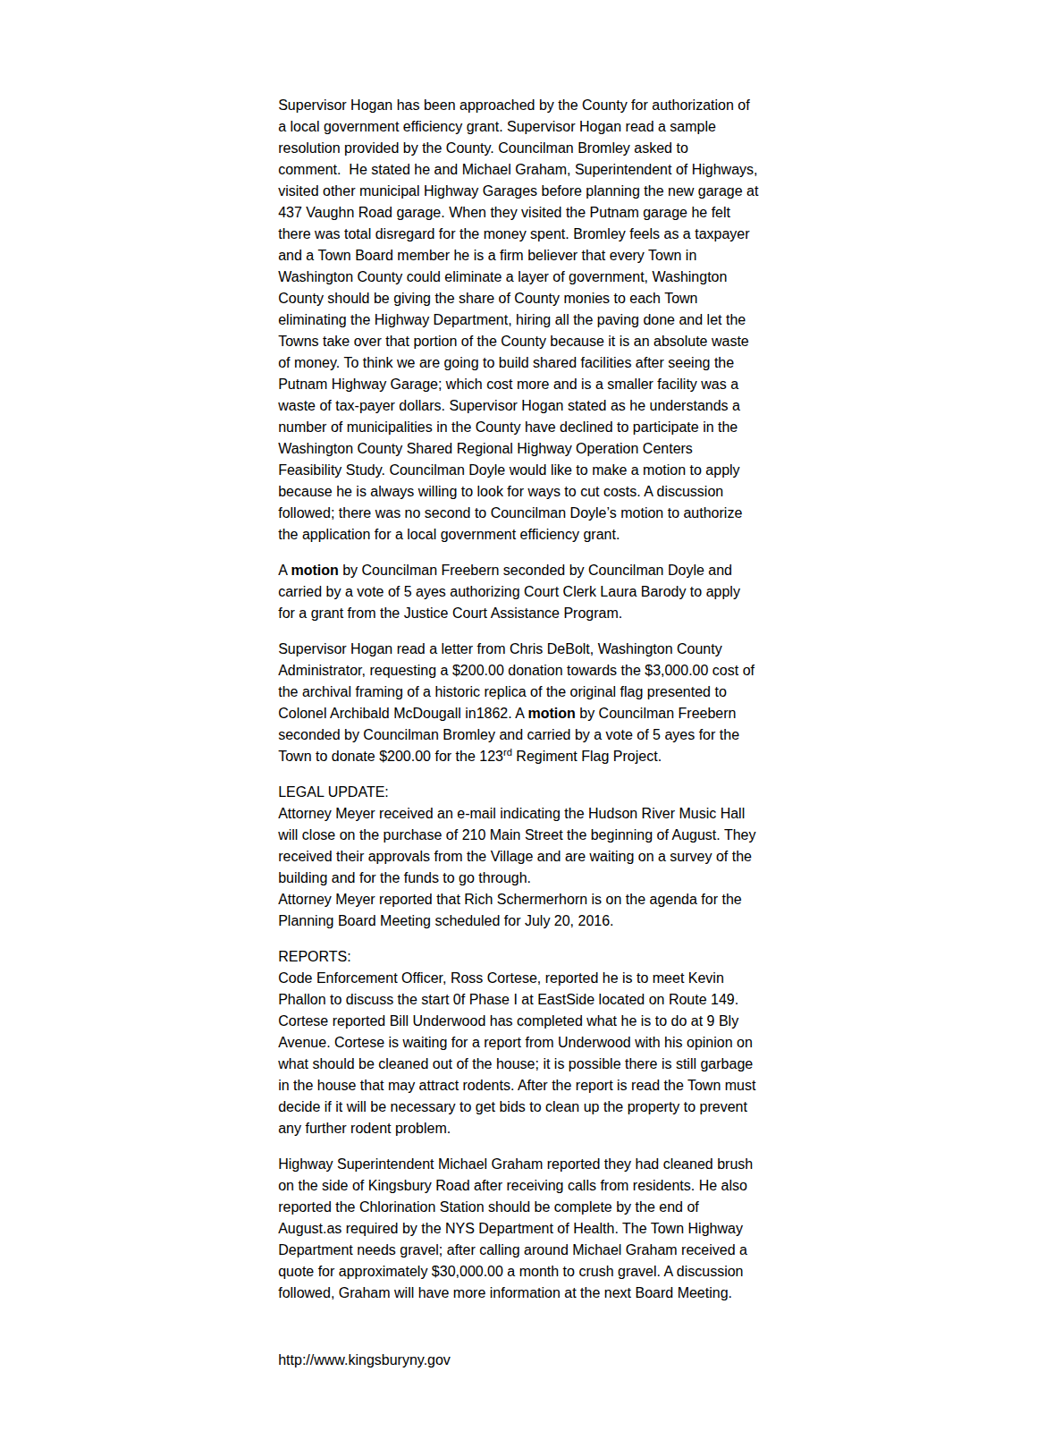Supervisor Hogan has been approached by the County for authorization of a local government efficiency grant. Supervisor Hogan read a sample resolution provided by the County. Councilman Bromley asked to comment. He stated he and Michael Graham, Superintendent of Highways, visited other municipal Highway Garages before planning the new garage at 437 Vaughn Road garage. When they visited the Putnam garage he felt there was total disregard for the money spent. Bromley feels as a taxpayer and a Town Board member he is a firm believer that every Town in Washington County could eliminate a layer of government, Washington County should be giving the share of County monies to each Town eliminating the Highway Department, hiring all the paving done and let the Towns take over that portion of the County because it is an absolute waste of money. To think we are going to build shared facilities after seeing the Putnam Highway Garage; which cost more and is a smaller facility was a waste of tax-payer dollars. Supervisor Hogan stated as he understands a number of municipalities in the County have declined to participate in the Washington County Shared Regional Highway Operation Centers Feasibility Study. Councilman Doyle would like to make a motion to apply because he is always willing to look for ways to cut costs. A discussion followed; there was no second to Councilman Doyle’s motion to authorize the application for a local government efficiency grant.
A motion by Councilman Freebern seconded by Councilman Doyle and carried by a vote of 5 ayes authorizing Court Clerk Laura Barody to apply for a grant from the Justice Court Assistance Program.
Supervisor Hogan read a letter from Chris DeBolt, Washington County Administrator, requesting a $200.00 donation towards the $3,000.00 cost of the archival framing of a historic replica of the original flag presented to Colonel Archibald McDougall in1862. A motion by Councilman Freebern seconded by Councilman Bromley and carried by a vote of 5 ayes for the Town to donate $200.00 for the 123rd Regiment Flag Project.
LEGAL UPDATE:
Attorney Meyer received an e-mail indicating the Hudson River Music Hall will close on the purchase of 210 Main Street the beginning of August. They received their approvals from the Village and are waiting on a survey of the building and for the funds to go through.
Attorney Meyer reported that Rich Schermerhorn is on the agenda for the Planning Board Meeting scheduled for July 20, 2016.
REPORTS:
Code Enforcement Officer, Ross Cortese, reported he is to meet Kevin Phallon to discuss the start 0f Phase I at EastSide located on Route 149.
Cortese reported Bill Underwood has completed what he is to do at 9 Bly Avenue. Cortese is waiting for a report from Underwood with his opinion on what should be cleaned out of the house; it is possible there is still garbage in the house that may attract rodents. After the report is read the Town must decide if it will be necessary to get bids to clean up the property to prevent any further rodent problem.
Highway Superintendent Michael Graham reported they had cleaned brush on the side of Kingsbury Road after receiving calls from residents. He also reported the Chlorination Station should be complete by the end of August.as required by the NYS Department of Health. The Town Highway Department needs gravel; after calling around Michael Graham received a quote for approximately $30,000.00 a month to crush gravel. A discussion followed, Graham will have more information at the next Board Meeting.
http://www.kingsburyny.gov